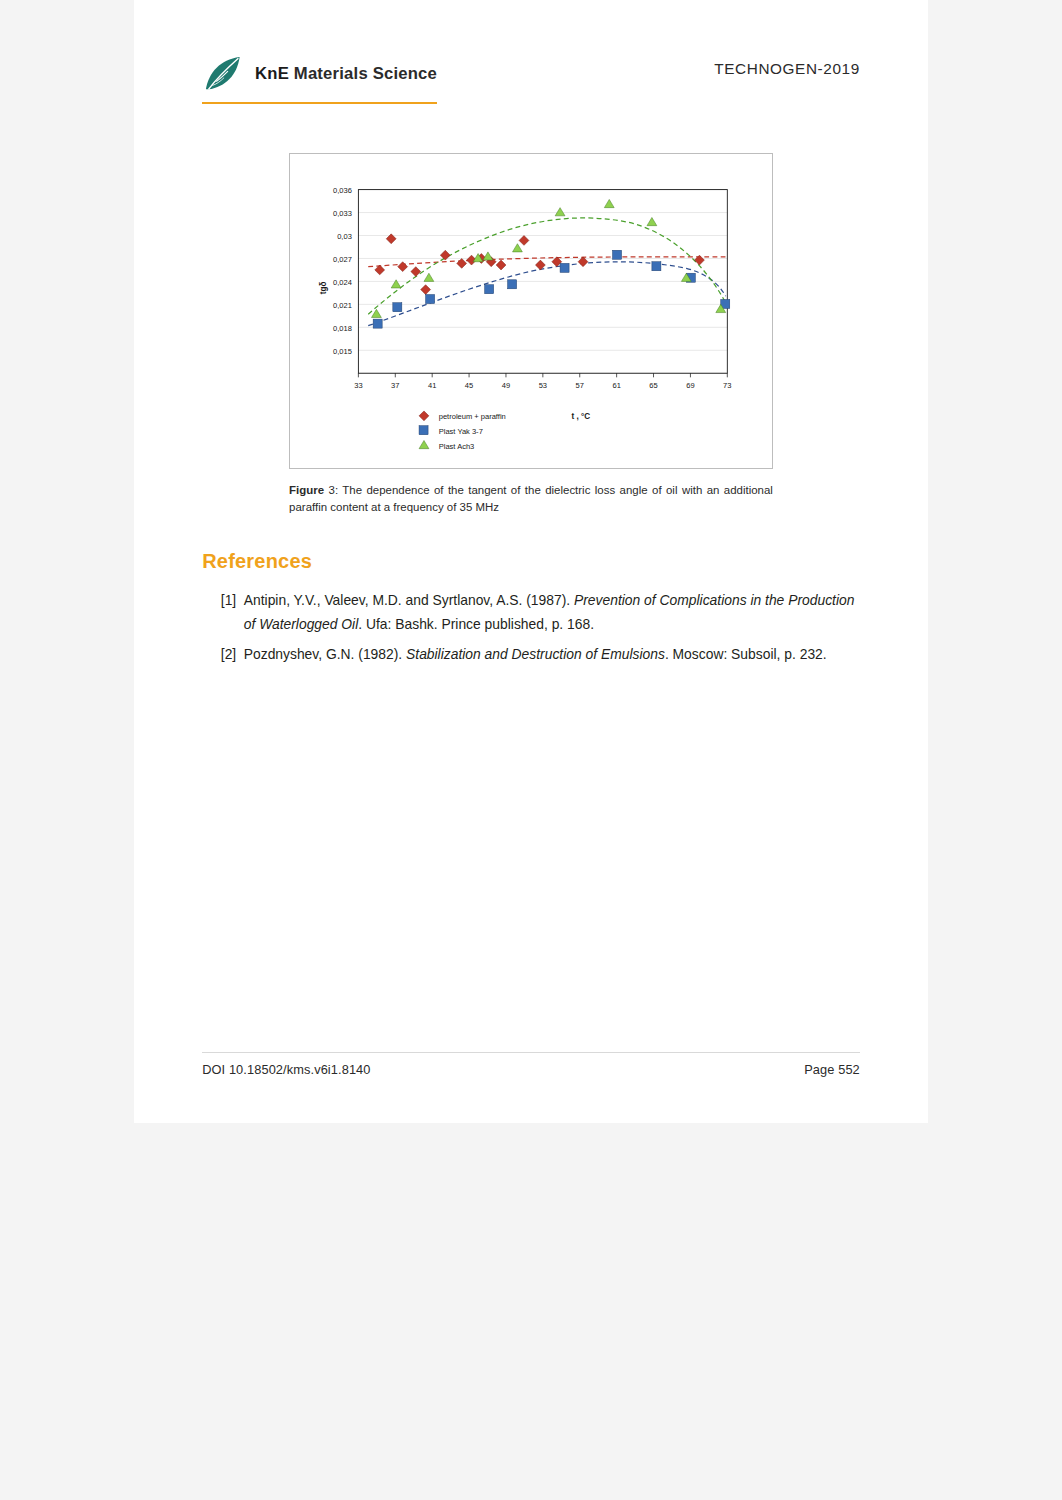KnE Materials Science
TECHNOGEN-2019
0,036 0,033 0,03 0,027 0,024 0,021 0,018 0,015 tgδ 33 37 41 45 49 53 57 61 65 69 73 petroleum + paraffin Plast Yak 3-7 Plast Ach3 t , °C
Figure 3: The dependence of the tangent of the dielectric loss angle of oil with an additional paraffin content at a frequency of 35 MHz
References
[1] Antipin, Y.V., Valeev, M.D. and Syrtlanov, A.S. (1987). Prevention of Complications in the Production of Waterlogged Oil. Ufa: Bashk. Prince published, p. 168.
[2] Pozdnyshev, G.N. (1982). Stabilization and Destruction of Emulsions. Moscow: Subsoil, p. 232.
DOI 10.18502/kms.v6i1.8140
Page 552